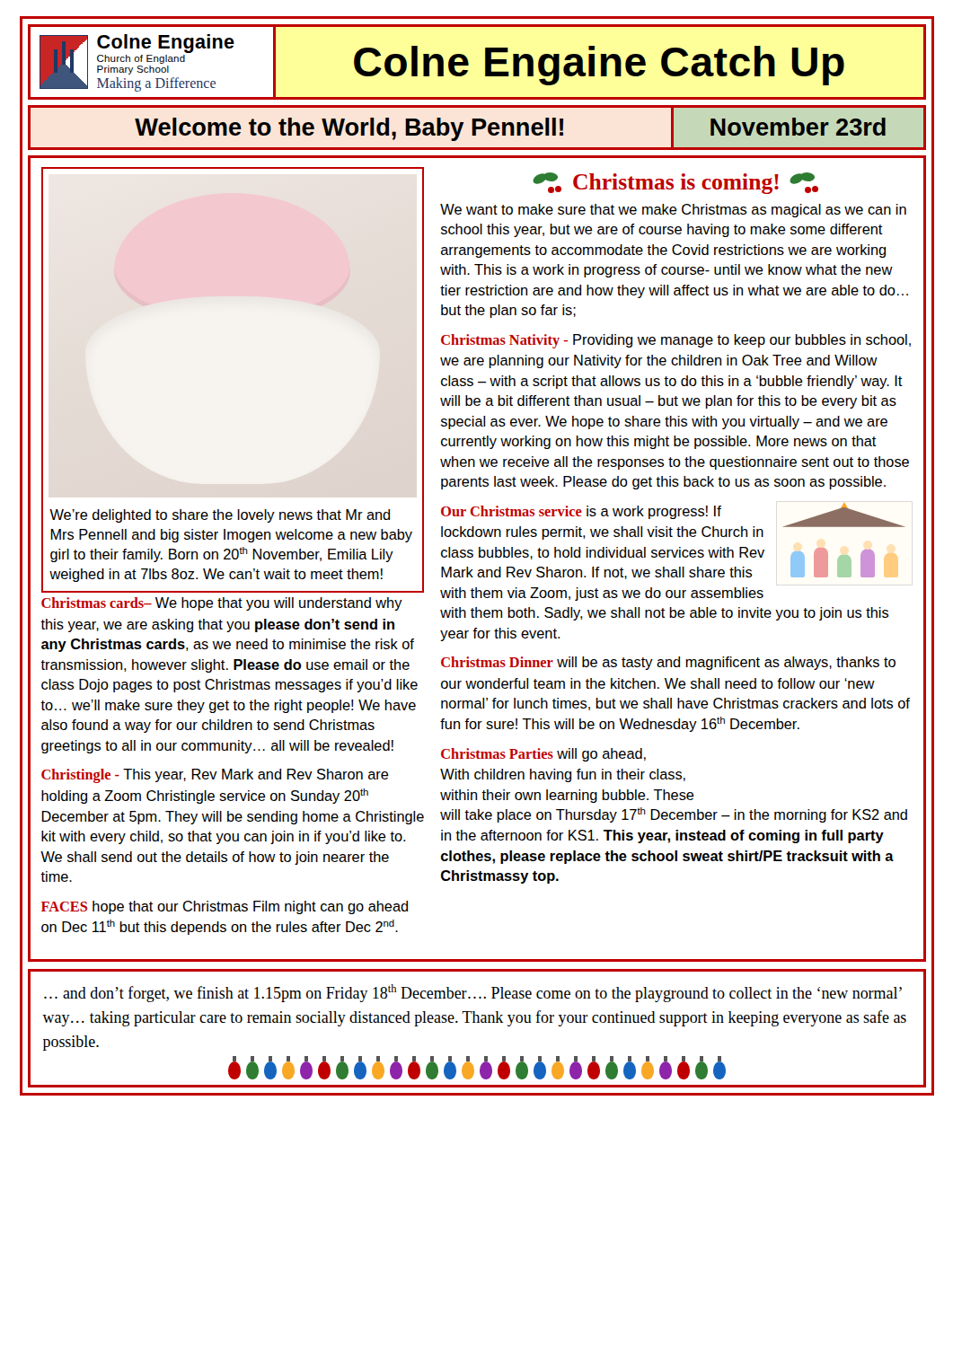Colne Engaine
Church of England
Primary School
Making a Difference
Colne Engaine Catch Up
Welcome to the World, Baby Pennell!
November 23rd
We’re delighted to share the lovely news that Mr and Mrs Pennell and big sister Imogen welcome a new baby girl to their family. Born on 20th November, Emilia Lily weighed in at 7lbs 8oz. We can’t wait to meet them!
Christmas cards– We hope that you will understand why this year, we are asking that you please don’t send in any Christmas cards, as we need to minimise the risk of transmission, however slight. Please do use email or the class Dojo pages to post Christmas messages if you’d like to… we’ll make sure they get to the right people! We have also found a way for our children to send Christmas greetings to all in our community… all will be revealed!
Christingle - This year, Rev Mark and Rev Sharon are holding a Zoom Christingle service on Sunday 20th December at 5pm. They will be sending home a Christingle kit with every child, so that you can join in if you’d like to. We shall send out the details of how to join nearer the time.
FACES hope that our Christmas Film night can go ahead on Dec 11th but this depends on the rules after Dec 2nd.
Christmas is coming!
We want to make sure that we make Christmas as magical as we can in school this year, but we are of course having to make some different arrangements to accommodate the Covid restrictions we are working with. This is a work in progress of course- until we know what the new tier restriction are and how they will affect us in what we are able to do… but the plan so far is;
Christmas Nativity - Providing we manage to keep our bubbles in school, we are planning our Nativity for the children in Oak Tree and Willow class – with a script that allows us to do this in a ‘bubble friendly’ way. It will be a bit different than usual – but we plan for this to be every bit as special as ever. We hope to share this with you virtually – and we are currently working on how this might be possible. More news on that when we receive all the responses to the questionnaire sent out to those parents last week. Please do get this back to us as soon as possible.
Our Christmas service is a work progress! If lockdown rules permit, we shall visit the Church in class bubbles, to hold individual services with Rev Mark and Rev Sharon. If not, we shall share this with them via Zoom, just as we do our assemblies with them both. Sadly, we shall not be able to invite you to join us this year for this event.
Christmas Dinner will be as tasty and magnificent as always, thanks to our wonderful team in the kitchen. We shall need to follow our ‘new normal’ for lunch times, but we shall have Christmas crackers and lots of fun for sure! This will be on Wednesday 16th December.
Christmas Parties will go ahead,
With children having fun in their class,
within their own learning bubble. These
will take place on Thursday 17th December – in the morning for KS2 and in the afternoon for KS1. This year, instead of coming in full party clothes, please replace the school sweat shirt/PE tracksuit with a Christmassy top.
… and don’t forget, we finish at 1.15pm on Friday 18th December…. Please come on to the playground to collect in the ‘new normal’ way… taking particular care to remain socially distanced please. Thank you for your continued support in keeping everyone as safe as possible.